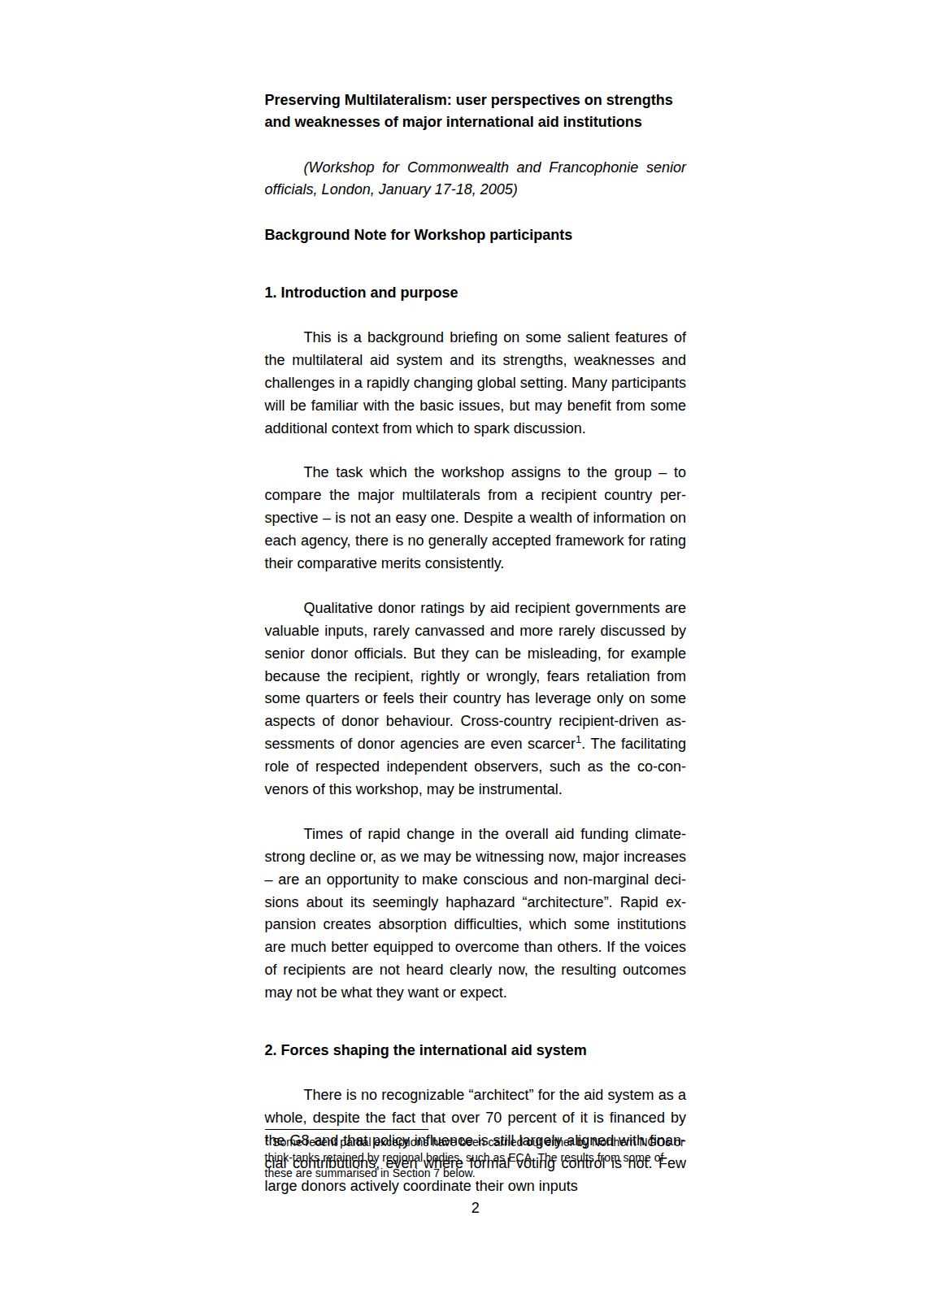Preserving Multilateralism: user perspectives on strengths and weaknesses of major international aid institutions
(Workshop for Commonwealth and Francophonie senior officials, London, January 17-18, 2005)
Background Note for Workshop participants
1. Introduction and purpose
This is a background briefing on some salient features of the multilateral aid system and its strengths, weaknesses and challenges in a rapidly changing global setting. Many participants will be familiar with the basic issues, but may benefit from some additional context from which to spark discussion.
The task which the workshop assigns to the group – to compare the major multilaterals from a recipient country perspective – is not an easy one. Despite a wealth of information on each agency, there is no generally accepted framework for rating their comparative merits consistently.
Qualitative donor ratings by aid recipient governments are valuable inputs, rarely canvassed and more rarely discussed by senior donor officials. But they can be misleading, for example because the recipient, rightly or wrongly, fears retaliation from some quarters or feels their country has leverage only on some aspects of donor behaviour. Cross-country recipient-driven assessments of donor agencies are even scarcer1. The facilitating role of respected independent observers, such as the co-convenors of this workshop, may be instrumental.
Times of rapid change in the overall aid funding climate-strong decline or, as we may be witnessing now, major increases – are an opportunity to make conscious and non-marginal decisions about its seemingly haphazard “architecture”. Rapid expansion creates absorption difficulties, which some institutions are much better equipped to overcome than others. If the voices of recipients are not heard clearly now, the resulting outcomes may not be what they want or expect.
2. Forces shaping the international aid system
There is no recognizable “architect” for the aid system as a whole, despite the fact that over 70 percent of it is financed by the G8 and that policy influence is still largely aligned with financial contributions, even where formal voting control is not. Few large donors actively coordinate their own inputs
1 Some recent partial exceptions have been carried out either by Northern NGOs or think-tanks retained by regional bodies, such as ECA. The results from some of these are summarised in Section 7 below.
2